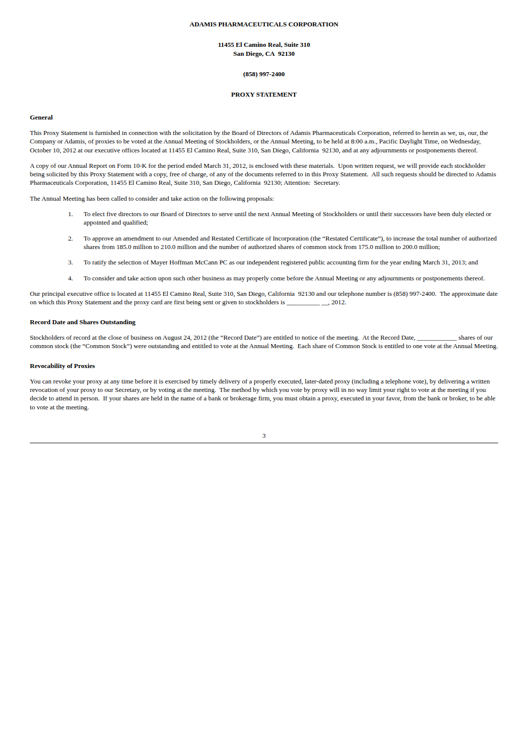ADAMIS PHARMACEUTICALS CORPORATION
11455 El Camino Real, Suite 310
San Diego, CA 92130
(858) 997-2400
PROXY STATEMENT
General
This Proxy Statement is furnished in connection with the solicitation by the Board of Directors of Adamis Pharmaceuticals Corporation, referred to herein as we, us, our, the Company or Adamis, of proxies to be voted at the Annual Meeting of Stockholders, or the Annual Meeting, to be held at 8:00 a.m., Pacific Daylight Time, on Wednesday, October 10, 2012 at our executive offices located at 11455 El Camino Real, Suite 310, San Diego, California 92130, and at any adjournments or postponements thereof.
A copy of our Annual Report on Form 10-K for the period ended March 31, 2012, is enclosed with these materials. Upon written request, we will provide each stockholder being solicited by this Proxy Statement with a copy, free of charge, of any of the documents referred to in this Proxy Statement. All such requests should be directed to Adamis Pharmaceuticals Corporation, 11455 El Camino Real, Suite 310, San Diego, California 92130; Attention: Secretary.
The Annual Meeting has been called to consider and take action on the following proposals:
To elect five directors to our Board of Directors to serve until the next Annual Meeting of Stockholders or until their successors have been duly elected or appointed and qualified;
To approve an amendment to our Amended and Restated Certificate of Incorporation (the “Restated Certificate”), to increase the total number of authorized shares from 185.0 million to 210.0 million and the number of authorized shares of common stock from 175.0 million to 200.0 million;
To ratify the selection of Mayer Hoffman McCann PC as our independent registered public accounting firm for the year ending March 31, 2013; and
To consider and take action upon such other business as may properly come before the Annual Meeting or any adjournments or postponements thereof.
Our principal executive office is located at 11455 El Camino Real, Suite 310, San Diego, California 92130 and our telephone number is (858) 997-2400. The approximate date on which this Proxy Statement and the proxy card are first being sent or given to stockholders is __________ __, 2012.
Record Date and Shares Outstanding
Stockholders of record at the close of business on August 24, 2012 (the “Record Date”) are entitled to notice of the meeting. At the Record Date, ____________ shares of our common stock (the “Common Stock”) were outstanding and entitled to vote at the Annual Meeting. Each share of Common Stock is entitled to one vote at the Annual Meeting.
Revocability of Proxies
You can revoke your proxy at any time before it is exercised by timely delivery of a properly executed, later-dated proxy (including a telephone vote), by delivering a written revocation of your proxy to our Secretary, or by voting at the meeting. The method by which you vote by proxy will in no way limit your right to vote at the meeting if you decide to attend in person. If your shares are held in the name of a bank or brokerage firm, you must obtain a proxy, executed in your favor, from the bank or broker, to be able to vote at the meeting.
3